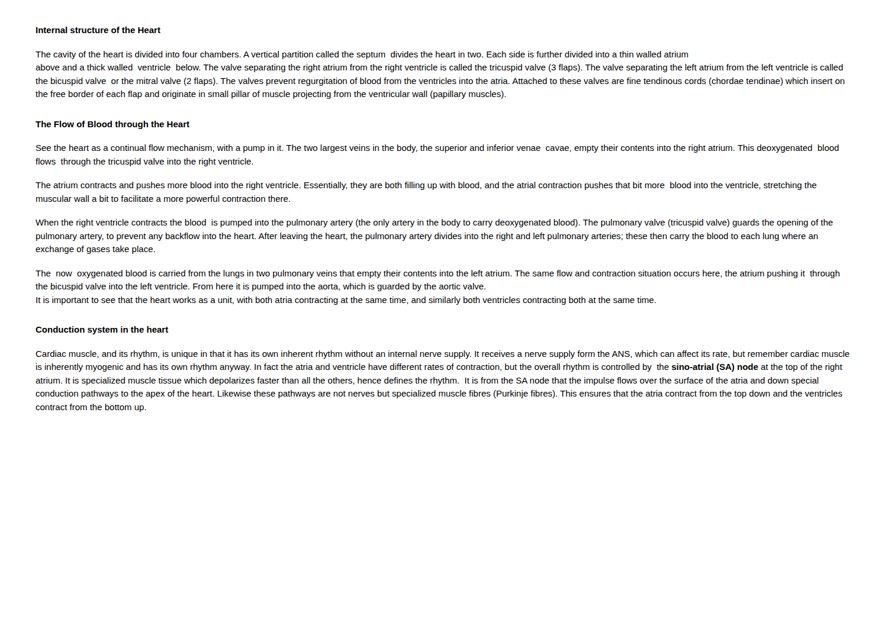Internal structure of the Heart
The cavity of the heart is divided into four chambers. A vertical partition called the septum divides the heart in two. Each side is further divided into a thin walled atrium
above and a thick walled ventricle below. The valve separating the right atrium from the right ventricle is called the tricuspid valve (3 flaps). The valve separating the left atrium from the left ventricle is called the bicuspid valve or the mitral valve (2 flaps). The valves prevent regurgitation of blood from the ventricles into the atria. Attached to these valves are fine tendinous cords (chordae tendinae) which insert on the free border of each flap and originate in small pillar of muscle projecting from the ventricular wall (papillary muscles).
The Flow of Blood through the Heart
See the heart as a continual flow mechanism, with a pump in it. The two largest veins in the body, the superior and inferior venae cavae, empty their contents into the right atrium. This deoxygenated blood flows through the tricuspid valve into the right ventricle.
The atrium contracts and pushes more blood into the right ventricle. Essentially, they are both filling up with blood, and the atrial contraction pushes that bit more blood into the ventricle, stretching the muscular wall a bit to facilitate a more powerful contraction there.
When the right ventricle contracts the blood is pumped into the pulmonary artery (the only artery in the body to carry deoxygenated blood). The pulmonary valve (tricuspid valve) guards the opening of the pulmonary artery, to prevent any backflow into the heart. After leaving the heart, the pulmonary artery divides into the right and left pulmonary arteries; these then carry the blood to each lung where an exchange of gases take place.
The now oxygenated blood is carried from the lungs in two pulmonary veins that empty their contents into the left atrium. The same flow and contraction situation occurs here, the atrium pushing it through the bicuspid valve into the left ventricle. From here it is pumped into the aorta, which is guarded by the aortic valve.
It is important to see that the heart works as a unit, with both atria contracting at the same time, and similarly both ventricles contracting both at the same time.
Conduction system in the heart
Cardiac muscle, and its rhythm, is unique in that it has its own inherent rhythm without an internal nerve supply. It receives a nerve supply form the ANS, which can affect its rate, but remember cardiac muscle is inherently myogenic and has its own rhythm anyway. In fact the atria and ventricle have different rates of contraction, but the overall rhythm is controlled by the sino-atrial (SA) node at the top of the right atrium. It is specialized muscle tissue which depolarizes faster than all the others, hence defines the rhythm. It is from the SA node that the impulse flows over the surface of the atria and down special conduction pathways to the apex of the heart. Likewise these pathways are not nerves but specialized muscle fibres (Purkinje fibres). This ensures that the atria contract from the top down and the ventricles contract from the bottom up.